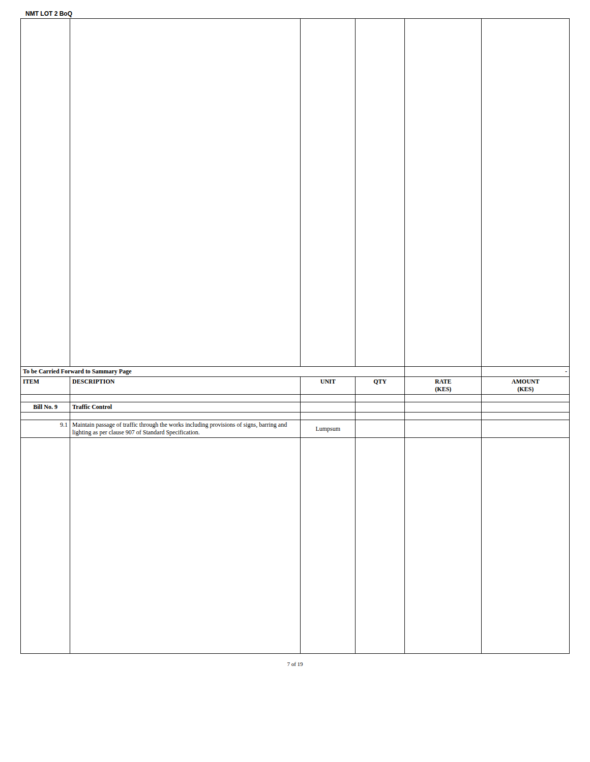NMT LOT 2 BoQ
| To be Carried Forward to Sammary Page | | - |
| ITEM | DESCRIPTION | UNIT | QTY | RATE (KES) | AMOUNT (KES) |
| Bill No. 9 | Traffic Control | | | | |
| 9.1 | Maintain passage of traffic through the works including provisions of signs, barring and lighting as per clause 907 of Standard Specification. | Lumpsum | | | |
7 of 19